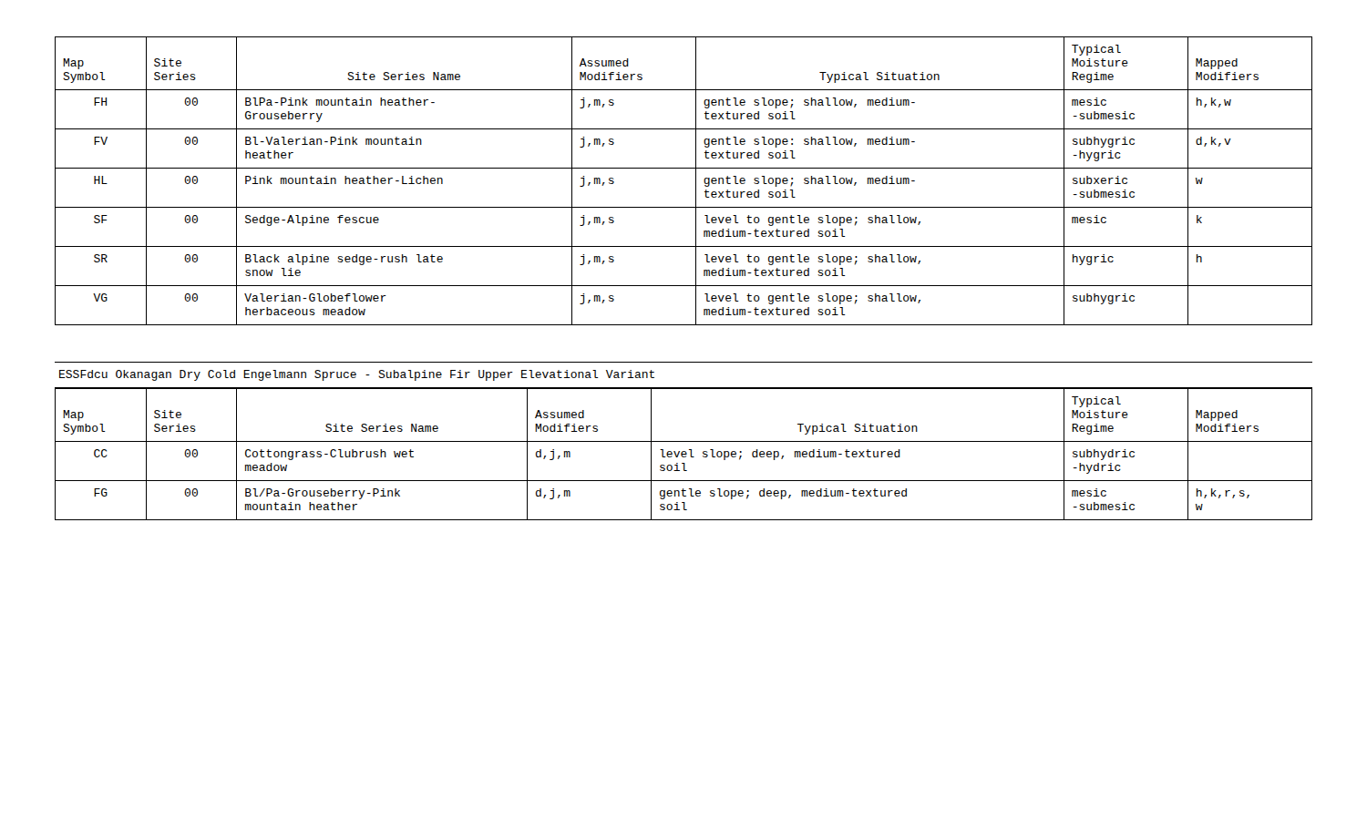| Map Symbol | Site Series | Site Series Name | Assumed Modifiers | Typical Situation | Typical Moisture Regime | Mapped Modifiers |
| --- | --- | --- | --- | --- | --- | --- |
| FH | 00 | BlPa-Pink mountain heather- Grouseberry | j,m,s | gentle slope; shallow, medium- textured soil | mesic -submesic | h,k,w |
| FV | 00 | Bl-Valerian-Pink mountain heather | j,m,s | gentle slope: shallow, medium- textured soil | subhygric -hygric | d,k,v |
| HL | 00 | Pink mountain heather-Lichen | j,m,s | gentle slope; shallow, medium- textured soil | subxeric -submesic | w |
| SF | 00 | Sedge-Alpine fescue | j,m,s | level to gentle slope; shallow, medium-textured soil | mesic | k |
| SR | 00 | Black alpine sedge-rush late snow lie | j,m,s | level to gentle slope; shallow, medium-textured soil | hygric | h |
| VG | 00 | Valerian-Globeflower herbaceous meadow | j,m,s | level to gentle slope; shallow, medium-textured soil | subhygric | |
ESSFdcu Okanagan Dry Cold Engelmann Spruce - Subalpine Fir Upper Elevational Variant
| Map Symbol | Site Series | Site Series Name | Assumed Modifiers | Typical Situation | Typical Moisture Regime | Mapped Modifiers |
| --- | --- | --- | --- | --- | --- | --- |
| CC | 00 | Cottongrass-Clubrush wet meadow | d,j,m | level slope; deep, medium-textured soil | subhydric -hydric | |
| FG | 00 | Bl/Pa-Grouseberry-Pink mountain heather | d,j,m | gentle slope; deep, medium-textured soil | mesic -submesic | h,k,r,s, w |